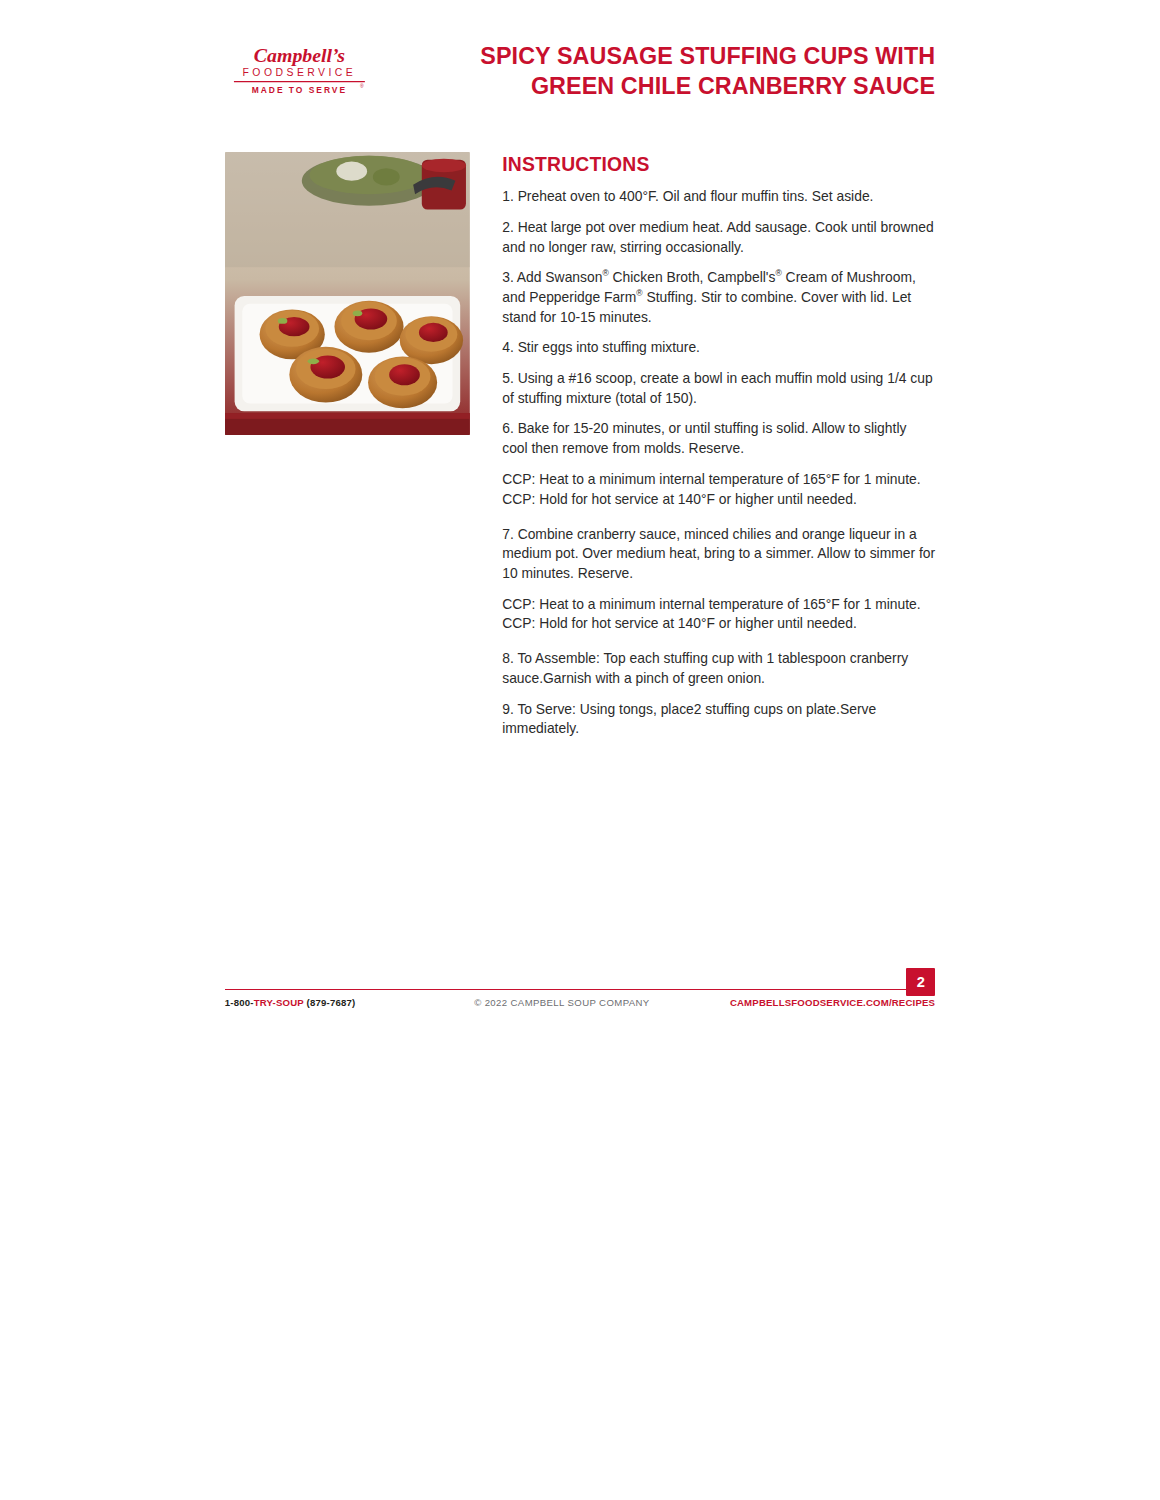Campbell’s FOODSERVICE MADE TO SERVE ®
Spicy Sausage Stuffing Cups with Green Chile Cranberry Sauce
Instructions
1. Preheat oven to 400°F. Oil and flour muffin tins. Set aside.
2. Heat large pot over medium heat. Add sausage. Cook until browned and no longer raw, stirring occasionally.
3. Add Swanson® Chicken Broth, Campbell's® Cream of Mushroom, and Pepperidge Farm® Stuffing. Stir to combine. Cover with lid. Let stand for 10-15 minutes.
4. Stir eggs into stuffing mixture.
5. Using a #16 scoop, create a bowl in each muffin mold using 1/4 cup of stuffing mixture (total of 150).
6. Bake for 15-20 minutes, or until stuffing is solid. Allow to slightly cool then remove from molds. Reserve.
CCP: Heat to a minimum internal temperature of 165°F for 1 minute.
CCP: Hold for hot service at 140°F or higher until needed.
7. Combine cranberry sauce, minced chilies and orange liqueur in a medium pot. Over medium heat, bring to a simmer. Allow to simmer for 10 minutes. Reserve.
CCP: Heat to a minimum internal temperature of 165°F for 1 minute.
CCP: Hold for hot service at 140°F or higher until needed.
8. To Assemble: Top each stuffing cup with 1 tablespoon cranberry sauce.Garnish with a pinch of green onion.
9. To Serve: Using tongs, place2 stuffing cups on plate.Serve immediately.
2
1-800-TRY-SOUP (879-7687)
© 2022 CAMPBELL SOUP COMPANY
CAMPBELLSFOODSERVICE.COM/RECIPES